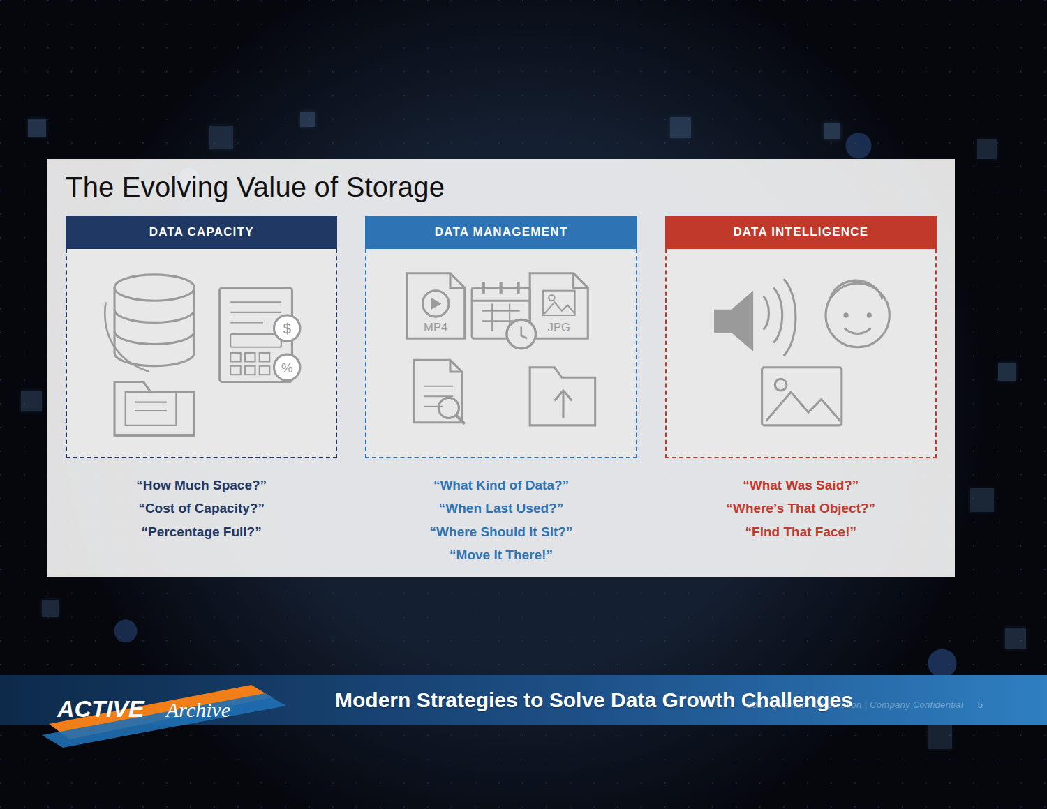The Evolving Value of Storage
DATA CAPACITY
$ %
“How Much Space?”
“Cost of Capacity?”
“Percentage Full?”
DATA MANAGEMENT
MP4 JPG
“What Kind of Data?”
“When Last Used?”
“Where Should It Sit?”
“Move It There!”
DATA INTELLIGENCE
“What Was Said?”
“Where’s That Object?”
“Find That Face!”
Modern Strategies to Solve Data Growth Challenges
2017 Quantum Corporation | Company Confidential
5
ACTIVE Archive